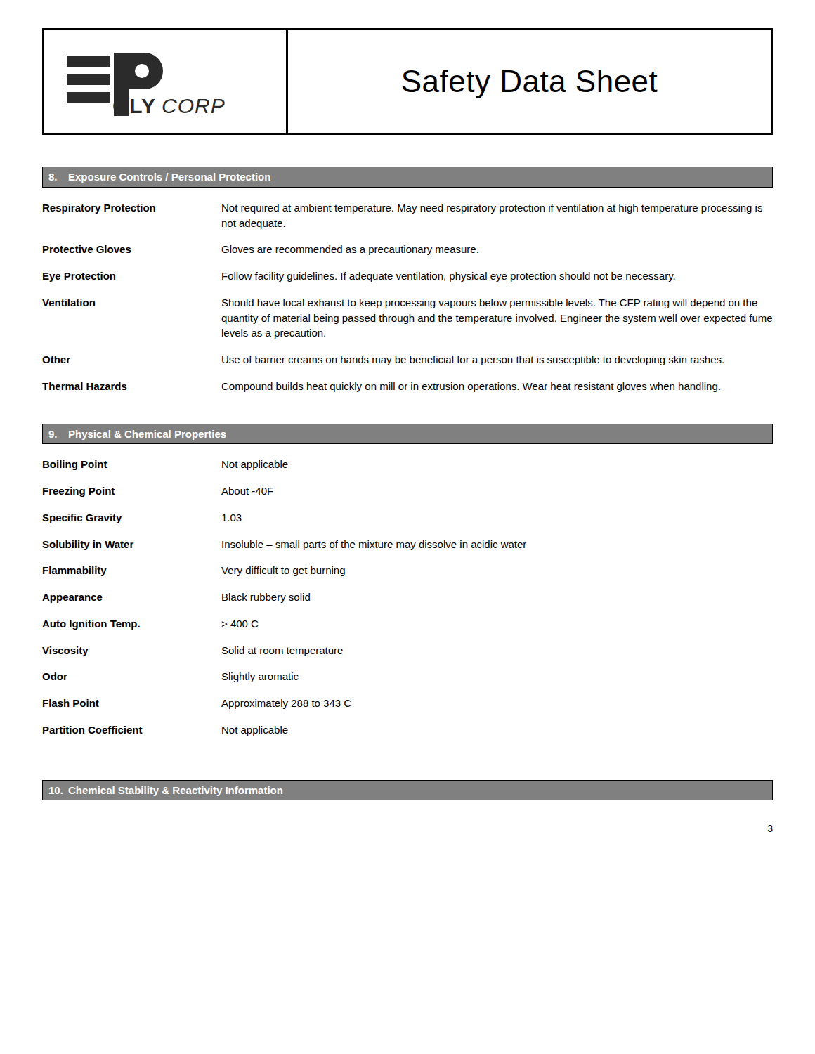OLY CORP
Safety Data Sheet
8. Exposure Controls / Personal Protection
| Respiratory Protection | Not required at ambient temperature. May need respiratory protection if ventilation at high temperature processing is not adequate. |
| Protective Gloves | Gloves are recommended as a precautionary measure. |
| Eye Protection | Follow facility guidelines. If adequate ventilation, physical eye protection should not be necessary. |
| Ventilation | Should have local exhaust to keep processing vapours below permissible levels. The CFP rating will depend on the quantity of material being passed through and the temperature involved. Engineer the system well over expected fume levels as a precaution. |
| Other | Use of barrier creams on hands may be beneficial for a person that is susceptible to developing skin rashes. |
| Thermal Hazards | Compound builds heat quickly on mill or in extrusion operations. Wear heat resistant gloves when handling. |
9. Physical & Chemical Properties
| Boiling Point | Not applicable |
| Freezing Point | About -40F |
| Specific Gravity | 1.03 |
| Solubility in Water | Insoluble – small parts of the mixture may dissolve in acidic water |
| Flammability | Very difficult to get burning |
| Appearance | Black rubbery solid |
| Auto Ignition Temp. | > 400 C |
| Viscosity | Solid at room temperature |
| Odor | Slightly aromatic |
| Flash Point | Approximately 288 to 343 C |
| Partition Coefficient | Not applicable |
10. Chemical Stability & Reactivity Information
3